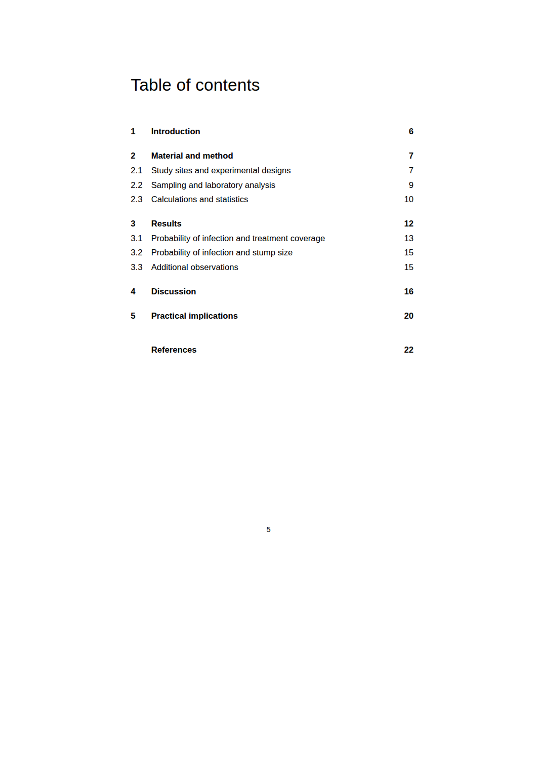Table of contents
| 1 | Introduction | 6 |
| 2 | Material and method | 7 |
| 2.1 | Study sites and experimental designs | 7 |
| 2.2 | Sampling and laboratory analysis | 9 |
| 2.3 | Calculations and statistics | 10 |
| 3 | Results | 12 |
| 3.1 | Probability of infection and treatment coverage | 13 |
| 3.2 | Probability of infection and stump size | 15 |
| 3.3 | Additional observations | 15 |
| 4 | Discussion | 16 |
| 5 | Practical implications | 20 |
| | References | 22 |
5